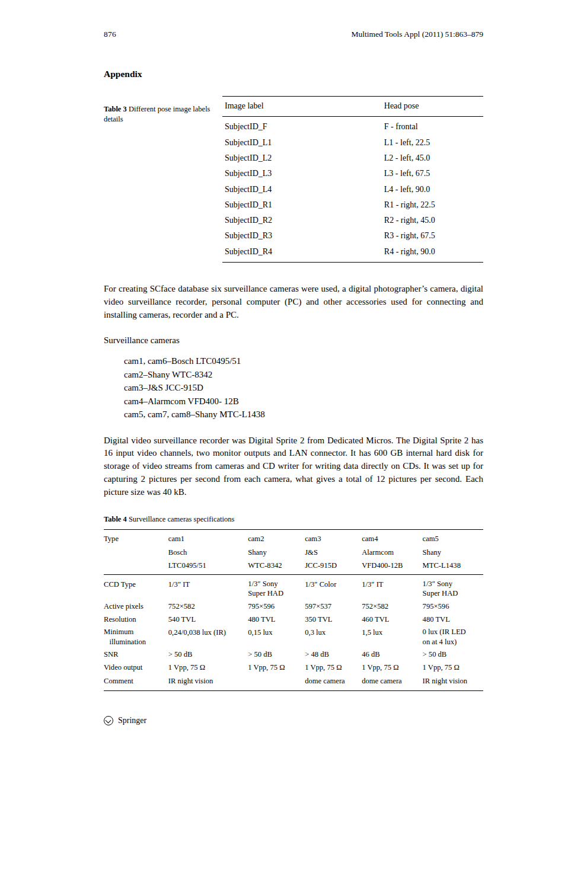876 Multimed Tools Appl (2011) 51:863–879
Appendix
Table 3 Different pose image labels details
| Image label | Head pose |
| --- | --- |
| SubjectID_F | F - frontal |
| SubjectID_L1 | L1 - left, 22.5 |
| SubjectID_L2 | L2 - left, 45.0 |
| SubjectID_L3 | L3 - left, 67.5 |
| SubjectID_L4 | L4 - left, 90.0 |
| SubjectID_R1 | R1 - right, 22.5 |
| SubjectID_R2 | R2 - right, 45.0 |
| SubjectID_R3 | R3 - right, 67.5 |
| SubjectID_R4 | R4 - right, 90.0 |
For creating SCface database six surveillance cameras were used, a digital photographer’s camera, digital video surveillance recorder, personal computer (PC) and other accessories used for connecting and installing cameras, recorder and a PC.
Surveillance cameras
cam1, cam6–Bosch LTC0495/51
cam2–Shany WTC-8342
cam3–J&S JCC-915D
cam4–Alarmcom VFD400- 12B
cam5, cam7, cam8–Shany MTC-L1438
Digital video surveillance recorder was Digital Sprite 2 from Dedicated Micros. The Digital Sprite 2 has 16 input video channels, two monitor outputs and LAN connector. It has 600 GB internal hard disk for storage of video streams from cameras and CD writer for writing data directly on CDs. It was set up for capturing 2 pictures per second from each camera, what gives a total of 12 pictures per second. Each picture size was 40 kB.
Table 4 Surveillance cameras specifications
| Type | cam1 | cam2 | cam3 | cam4 | cam5 |
| --- | --- | --- | --- | --- | --- |
| | Bosch | Shany | J&S | Alarmcom | Shany |
| | LTC0495/51 | WTC-8342 | JCC-915D | VFD400-12B | MTC-L1438 |
| CCD Type | 1/3″ IT | 1/3″ Sony Super HAD | 1/3″ Color | 1/3″ IT | 1/3″ Sony Super HAD |
| Active pixels | 752×582 | 795×596 | 597×537 | 752×582 | 795×596 |
| Resolution | 540 TVL | 480 TVL | 350 TVL | 460 TVL | 480 TVL |
| Minimum illumination | 0,24/0,038 lux (IR) | 0,15 lux | 0,3 lux | 1,5 lux | 0 lux (IR LED on at 4 lux) |
| SNR | > 50 dB | > 50 dB | > 48 dB | 46 dB | > 50 dB |
| Video output | 1 Vpp, 75 Ω | 1 Vpp, 75 Ω | 1 Vpp, 75 Ω | 1 Vpp, 75 Ω | 1 Vpp, 75 Ω |
| Comment | IR night vision | | dome camera | dome camera | IR night vision |
Springer